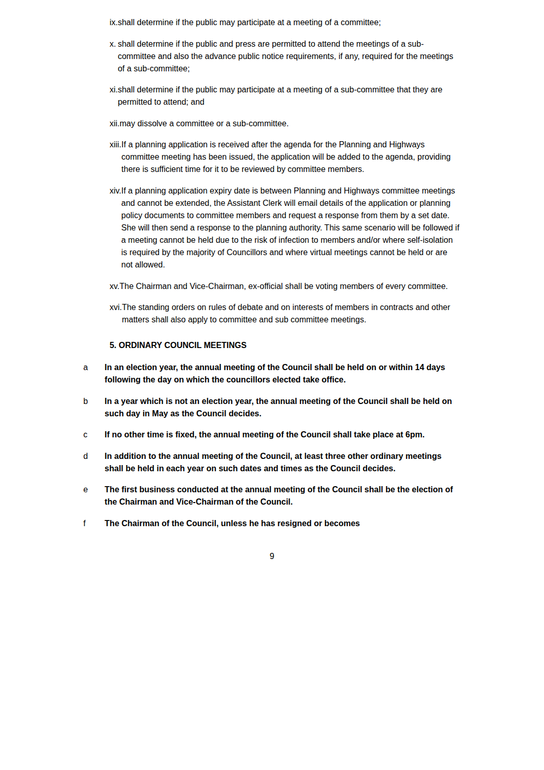ix. shall determine if the public may participate at a meeting of a committee;
x. shall determine if the public and press are permitted to attend the meetings of a sub-committee and also the advance public notice requirements, if any, required for the meetings of a sub-committee;
xi. shall determine if the public may participate at a meeting of a sub-committee that they are permitted to attend; and
xii. may dissolve a committee or a sub-committee.
xiii. If a planning application is received after the agenda for the Planning and Highways committee meeting has been issued, the application will be added to the agenda, providing there is sufficient time for it to be reviewed by committee members.
xiv. If a planning application expiry date is between Planning and Highways committee meetings and cannot be extended, the Assistant Clerk will email details of the application or planning policy documents to committee members and request a response from them by a set date. She will then send a response to the planning authority. This same scenario will be followed if a meeting cannot be held due to the risk of infection to members and/or where self-isolation is required by the majority of Councillors and where virtual meetings cannot be held or are not allowed.
xv. The Chairman and Vice-Chairman, ex-official shall be voting members of every committee.
xvi. The standing orders on rules of debate and on interests of members in contracts and other matters shall also apply to committee and sub committee meetings.
5. ORDINARY COUNCIL MEETINGS
a In an election year, the annual meeting of the Council shall be held on or within 14 days following the day on which the councillors elected take office.
b In a year which is not an election year, the annual meeting of the Council shall be held on such day in May as the Council decides.
c If no other time is fixed, the annual meeting of the Council shall take place at 6pm.
d In addition to the annual meeting of the Council, at least three other ordinary meetings shall be held in each year on such dates and times as the Council decides.
e The first business conducted at the annual meeting of the Council shall be the election of the Chairman and Vice-Chairman of the Council.
f The Chairman of the Council, unless he has resigned or becomes
9